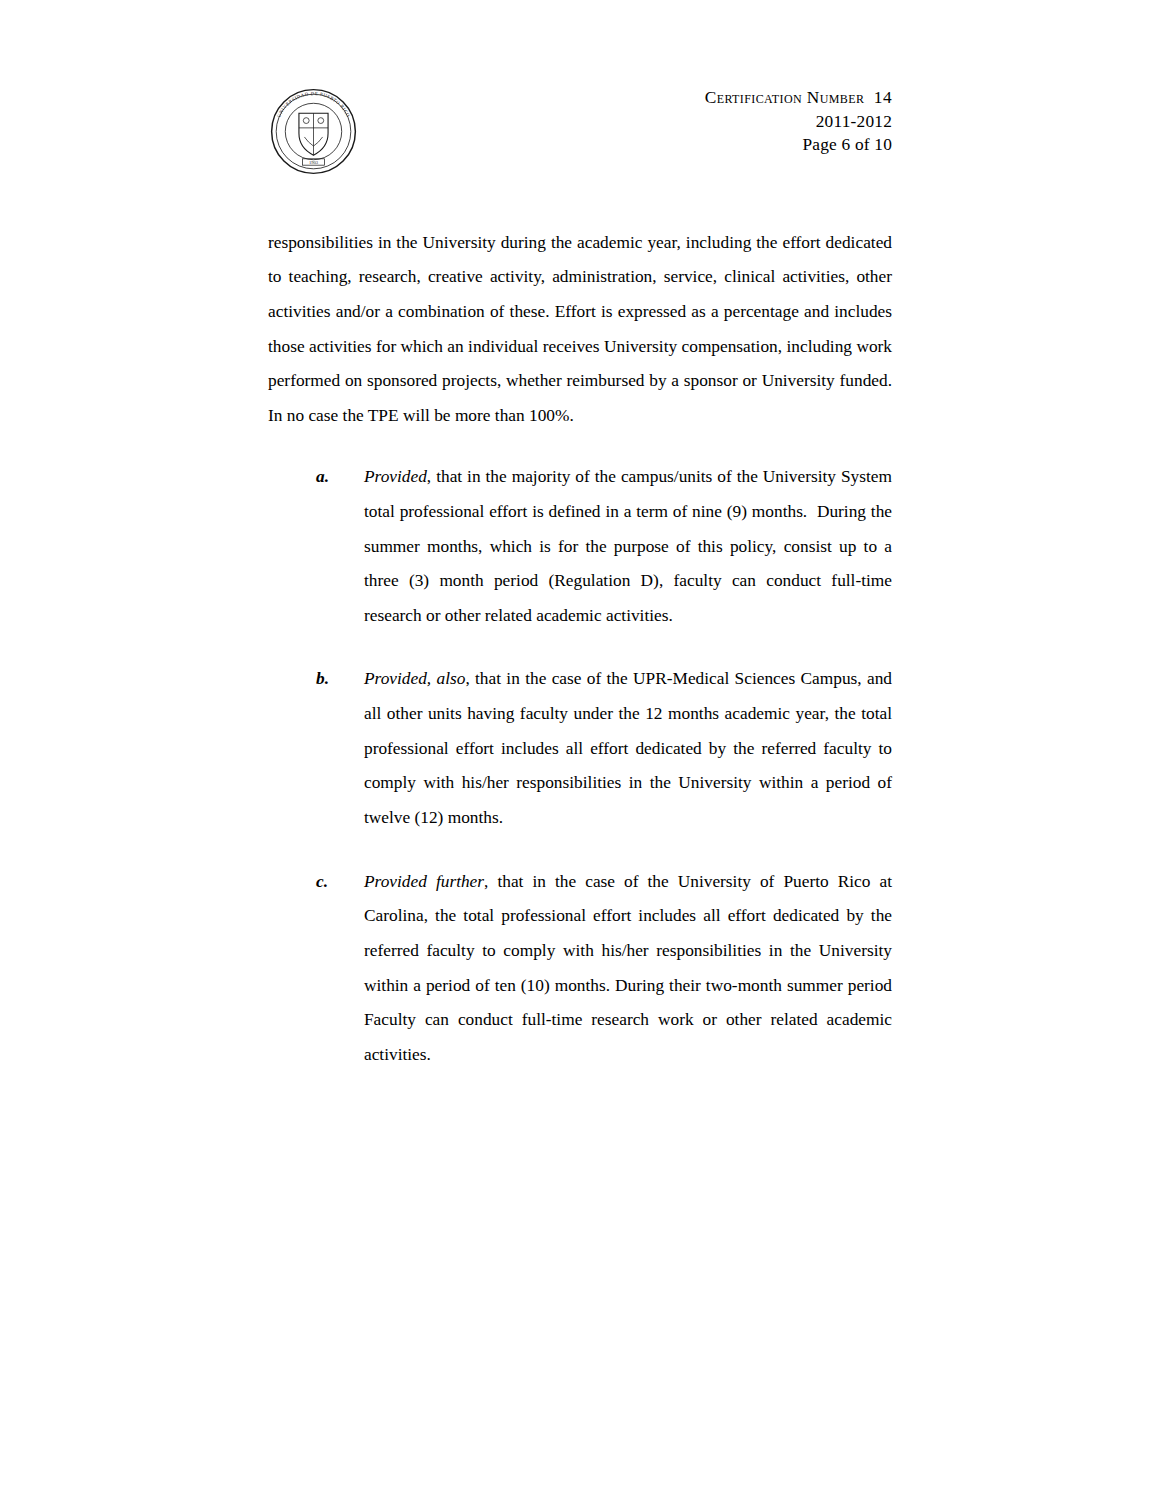1903 UNIVERSIDAD DE PUERTO RICO
Certification Number 14
2011-2012
Page 6 of 10
responsibilities in the University during the academic year, including the effort dedicated to teaching, research, creative activity, administration, service, clinical activities, other activities and/or a combination of these. Effort is expressed as a percentage and includes those activities for which an individual receives University compensation, including work performed on sponsored projects, whether reimbursed by a sponsor or University funded. In no case the TPE will be more than 100%.
a. Provided, that in the majority of the campus/units of the University System total professional effort is defined in a term of nine (9) months. During the summer months, which is for the purpose of this policy, consist up to a three (3) month period (Regulation D), faculty can conduct full-time research or other related academic activities.
b. Provided, also, that in the case of the UPR-Medical Sciences Campus, and all other units having faculty under the 12 months academic year, the total professional effort includes all effort dedicated by the referred faculty to comply with his/her responsibilities in the University within a period of twelve (12) months.
c. Provided further, that in the case of the University of Puerto Rico at Carolina, the total professional effort includes all effort dedicated by the referred faculty to comply with his/her responsibilities in the University within a period of ten (10) months. During their two-month summer period Faculty can conduct full-time research work or other related academic activities.